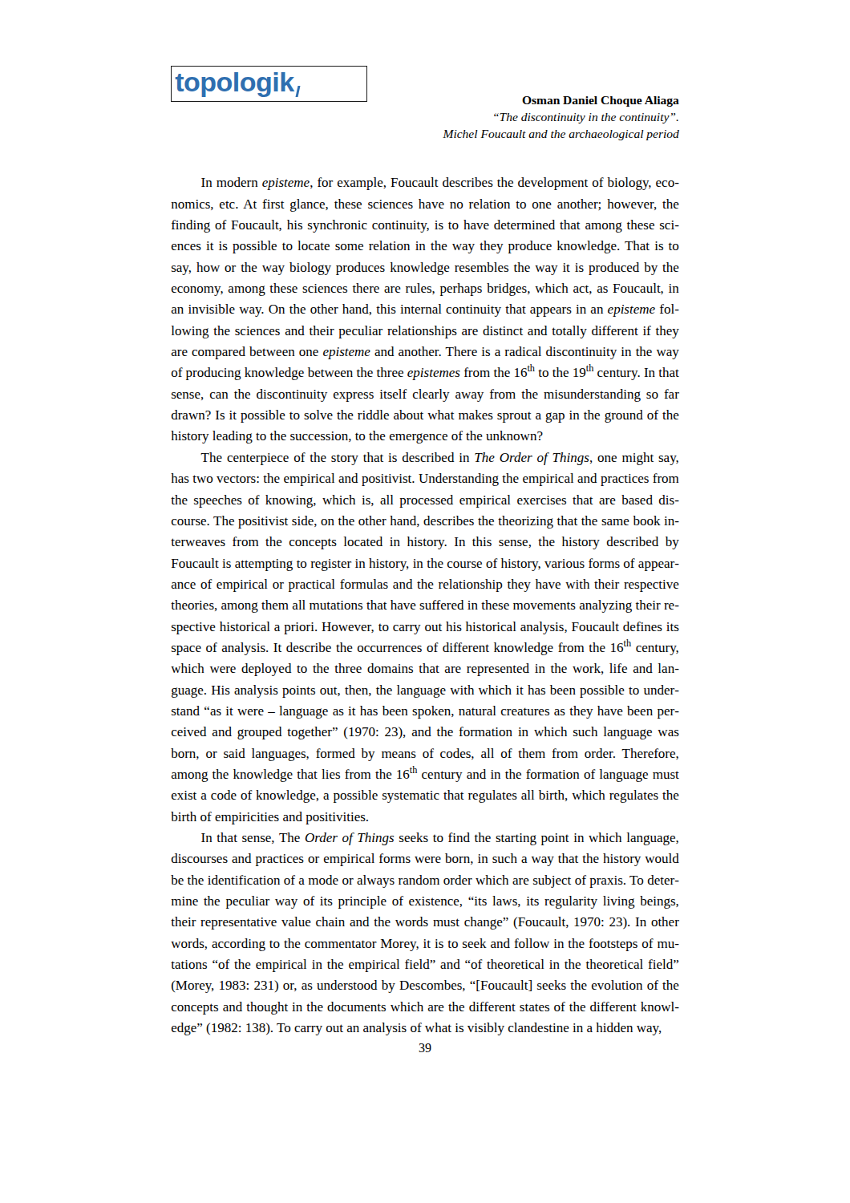topologik
Osman Daniel Choque Aliaga
“The discontinuity in the continuity”.
Michel Foucault and the archaeological period
In modern episteme, for example, Foucault describes the development of biology, economics, etc. At first glance, these sciences have no relation to one another; however, the finding of Foucault, his synchronic continuity, is to have determined that among these sciences it is possible to locate some relation in the way they produce knowledge. That is to say, how or the way biology produces knowledge resembles the way it is produced by the economy, among these sciences there are rules, perhaps bridges, which act, as Foucault, in an invisible way. On the other hand, this internal continuity that appears in an episteme following the sciences and their peculiar relationships are distinct and totally different if they are compared between one episteme and another. There is a radical discontinuity in the way of producing knowledge between the three epistemes from the 16th to the 19th century. In that sense, can the discontinuity express itself clearly away from the misunderstanding so far drawn? Is it possible to solve the riddle about what makes sprout a gap in the ground of the history leading to the succession, to the emergence of the unknown?
The centerpiece of the story that is described in The Order of Things, one might say, has two vectors: the empirical and positivist. Understanding the empirical and practices from the speeches of knowing, which is, all processed empirical exercises that are based discourse. The positivist side, on the other hand, describes the theorizing that the same book interweaves from the concepts located in history. In this sense, the history described by Foucault is attempting to register in history, in the course of history, various forms of appearance of empirical or practical formulas and the relationship they have with their respective theories, among them all mutations that have suffered in these movements analyzing their respective historical a priori. However, to carry out his historical analysis, Foucault defines its space of analysis. It describe the occurrences of different knowledge from the 16th century, which were deployed to the three domains that are represented in the work, life and language. His analysis points out, then, the language with which it has been possible to understand “as it were – language as it has been spoken, natural creatures as they have been perceived and grouped together” (1970: 23), and the formation in which such language was born, or said languages, formed by means of codes, all of them from order. Therefore, among the knowledge that lies from the 16th century and in the formation of language must exist a code of knowledge, a possible systematic that regulates all birth, which regulates the birth of empiricities and positivities.
In that sense, The Order of Things seeks to find the starting point in which language, discourses and practices or empirical forms were born, in such a way that the history would be the identification of a mode or always random order which are subject of praxis. To determine the peculiar way of its principle of existence, “its laws, its regularity living beings, their representative value chain and the words must change” (Foucault, 1970: 23). In other words, according to the commentator Morey, it is to seek and follow in the footsteps of mutations “of the empirical in the empirical field” and “of theoretical in the theoretical field” (Morey, 1983: 231) or, as understood by Descombes, “[Foucault] seeks the evolution of the concepts and thought in the documents which are the different states of the different knowledge” (1982: 138). To carry out an analysis of what is visibly clandestine in a hidden way,
39